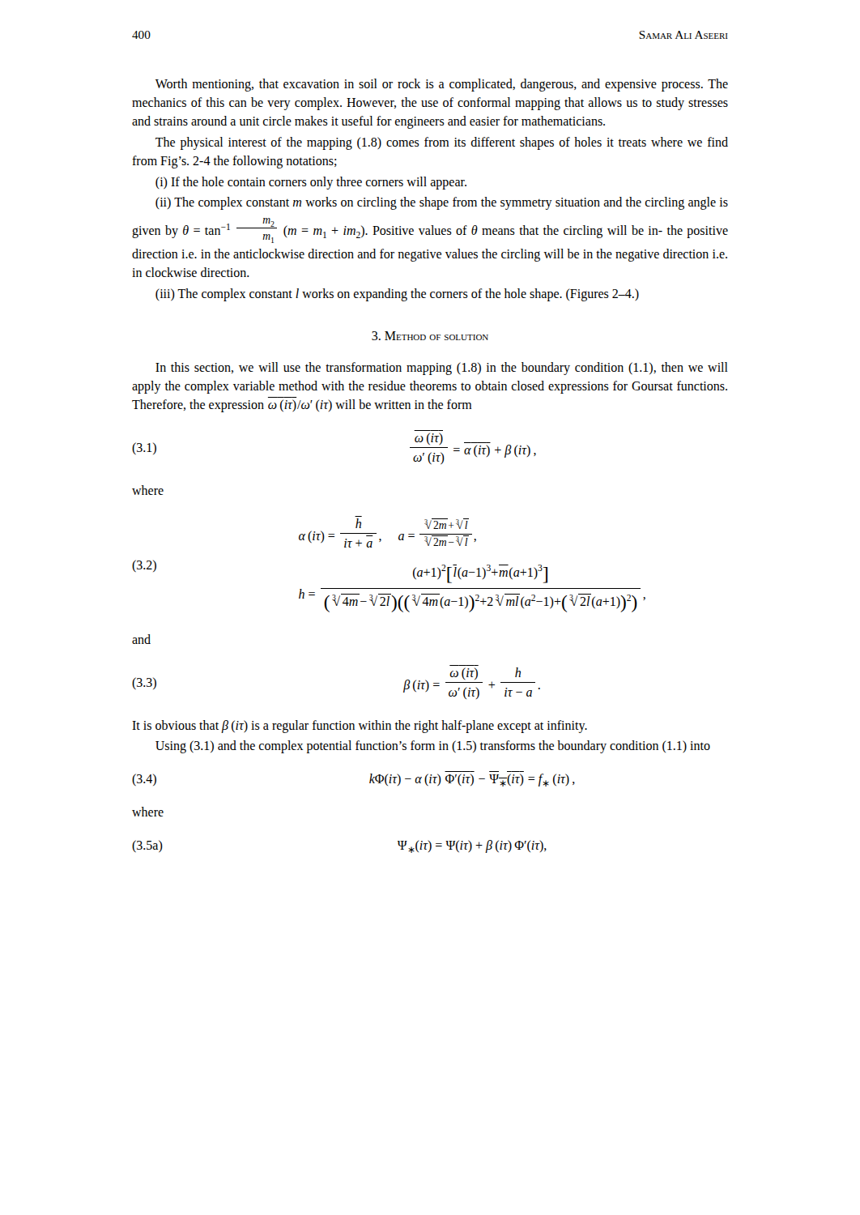400 Samar Ali Aseeri
Worth mentioning, that excavation in soil or rock is a complicated, dangerous, and expensive process. The mechanics of this can be very complex. However, the use of conformal mapping that allows us to study stresses and strains around a unit circle makes it useful for engineers and easier for mathematicians.
The physical interest of the mapping (1.8) comes from its different shapes of holes it treats where we find from Fig’s. 2-4 the following notations;
(i) If the hole contain corners only three corners will appear.
(ii) The complex constant m works on circling the shape from the symmetry situation and the circling angle is given by θ = tan−1 m2 m1 (m = m1 + im2). Positive values of θ means that the circling will be in- the positive direction i.e. in the anticlockwise direction and for negative values the circling will be in the negative direction i.e. in clockwise direction.
(iii) The complex constant l works on expanding the corners of the hole shape. (Figures 2–4.)
3. Method of solution
In this section, we will use the transformation mapping (1.8) in the boundary condition (1.1), then we will apply the complex variable method with the residue theorems to obtain closed expressions for Goursat functions. Therefore, the expression ω (iτ)/ω′ (iτ) will be written in the form
(3.1) ω (iτ) ω′ (iτ) = α (iτ) + β (iτ) ,
where
(3.2)
α (iτ) = hiτ + a,  a = 3√2m+3√l 3√2m−3√l,
h = (a+1)2[l(a−1)3+m(a+1)3](3√4m−3√2l)((3√4m(a−1))2+23√ml(a2−1)+(3√2l(a+1))2),
and
(3.3) β (iτ) = ω (iτ) ω′ (iτ) + hiτ − a.
It is obvious that β (iτ) is a regular function within the right half-plane except at infinity.
Using (3.1) and the complex potential function’s form in (1.5) transforms the boundary condition (1.1) into
(3.4) kΦ(iτ) − α (iτ) Φ′(iτ) − Ψ∗(iτ) = f∗ (iτ) ,
where
(3.5a) Ψ∗(iτ) = Ψ(iτ) + β (iτ) Φ′(iτ),